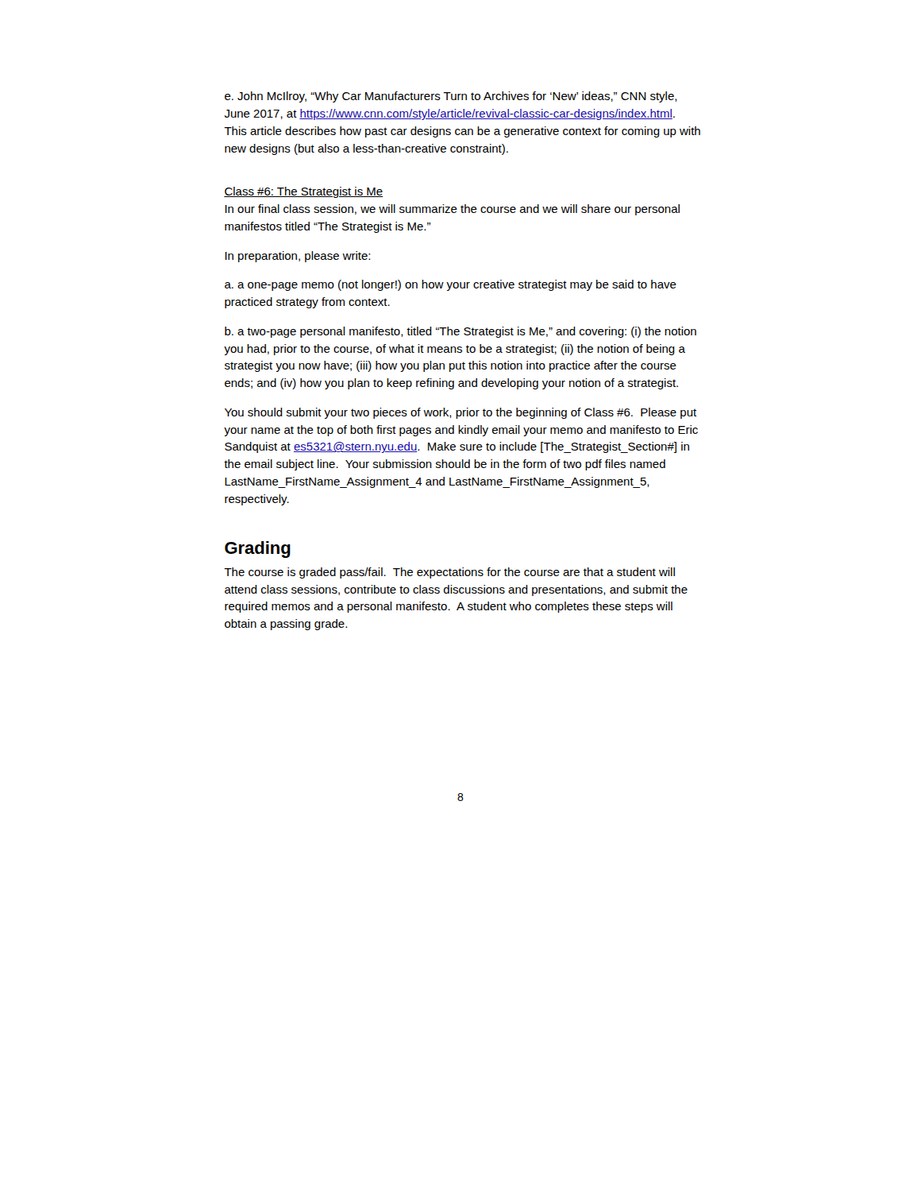e. John McIlroy, “Why Car Manufacturers Turn to Archives for ‘New’ ideas,” CNN style, June 2017, at https://www.cnn.com/style/article/revival-classic-car-designs/index.html. This article describes how past car designs can be a generative context for coming up with new designs (but also a less-than-creative constraint).
Class #6: The Strategist is Me
In our final class session, we will summarize the course and we will share our personal manifestos titled “The Strategist is Me.”
In preparation, please write:
a. a one-page memo (not longer!) on how your creative strategist may be said to have practiced strategy from context.
b. a two-page personal manifesto, titled “The Strategist is Me,” and covering: (i) the notion you had, prior to the course, of what it means to be a strategist; (ii) the notion of being a strategist you now have; (iii) how you plan put this notion into practice after the course ends; and (iv) how you plan to keep refining and developing your notion of a strategist.
You should submit your two pieces of work, prior to the beginning of Class #6. Please put your name at the top of both first pages and kindly email your memo and manifesto to Eric Sandquist at es5321@stern.nyu.edu. Make sure to include [The_Strategist_Section#] in the email subject line. Your submission should be in the form of two pdf files named LastName_FirstName_Assignment_4 and LastName_FirstName_Assignment_5, respectively.
Grading
The course is graded pass/fail. The expectations for the course are that a student will attend class sessions, contribute to class discussions and presentations, and submit the required memos and a personal manifesto. A student who completes these steps will obtain a passing grade.
8